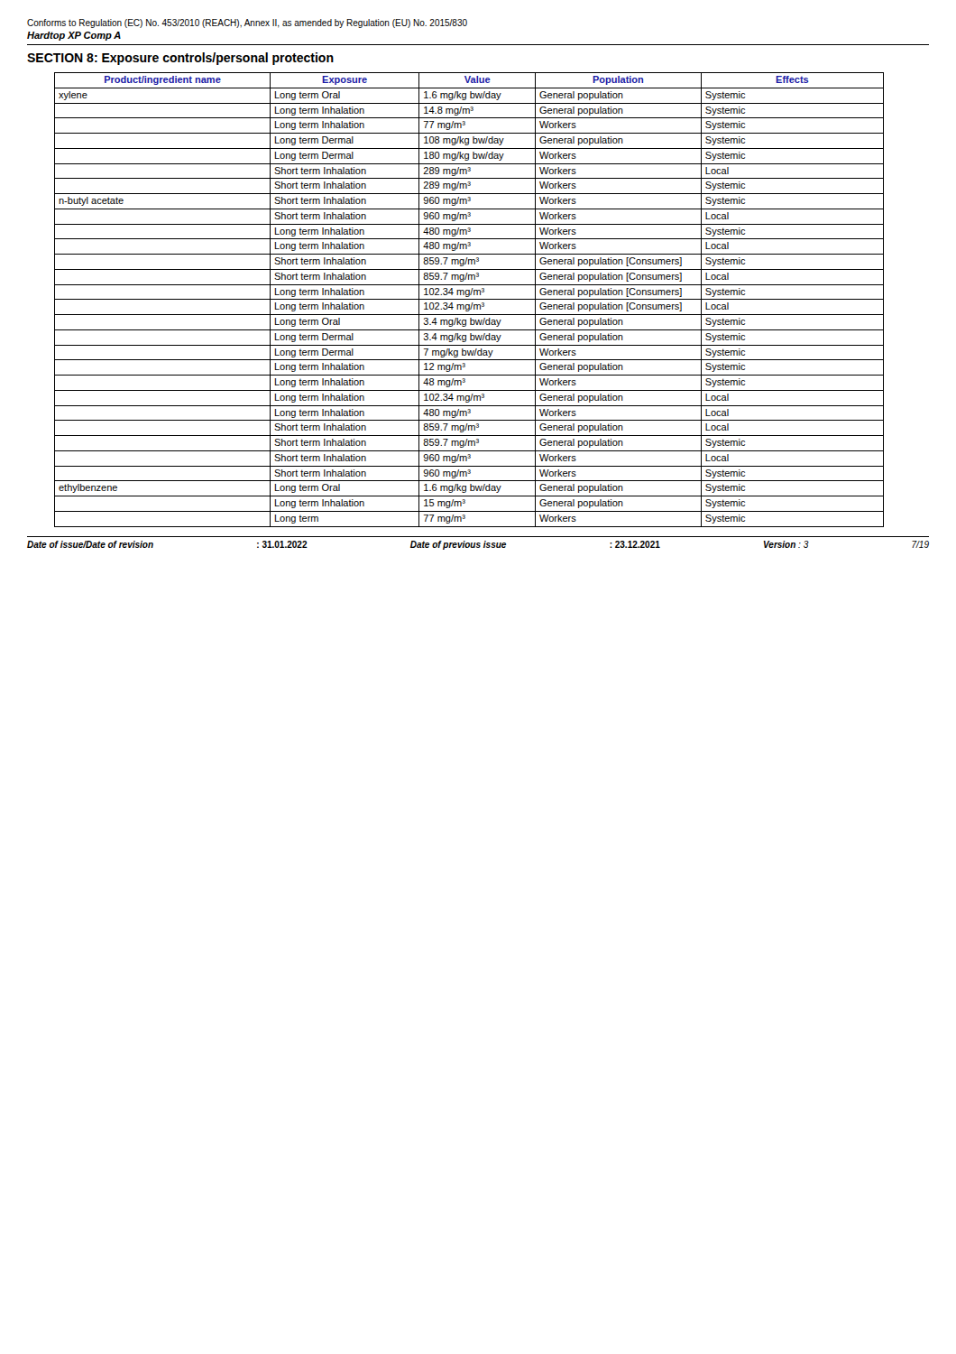Conforms to Regulation (EC) No. 453/2010 (REACH), Annex II, as amended by Regulation (EU) No. 2015/830
Hardtop XP Comp A
SECTION 8: Exposure controls/personal protection
| Product/ingredient name | Exposure | Value | Population | Effects |
| --- | --- | --- | --- | --- |
| xylene | Long term Oral | 1.6 mg/kg bw/day | General population | Systemic |
| | Long term Inhalation | 14.8 mg/m³ | General population | Systemic |
| | Long term Inhalation | 77 mg/m³ | Workers | Systemic |
| | Long term Dermal | 108 mg/kg bw/day | General population | Systemic |
| | Long term Dermal | 180 mg/kg bw/day | Workers | Systemic |
| | Short term Inhalation | 289 mg/m³ | Workers | Local |
| | Short term Inhalation | 289 mg/m³ | Workers | Systemic |
| n-butyl acetate | Short term Inhalation | 960 mg/m³ | Workers | Systemic |
| | Short term Inhalation | 960 mg/m³ | Workers | Local |
| | Long term Inhalation | 480 mg/m³ | Workers | Systemic |
| | Long term Inhalation | 480 mg/m³ | Workers | Local |
| | Short term Inhalation | 859.7 mg/m³ | General population [Consumers] | Systemic |
| | Short term Inhalation | 859.7 mg/m³ | General population [Consumers] | Local |
| | Long term Inhalation | 102.34 mg/m³ | General population [Consumers] | Systemic |
| | Long term Inhalation | 102.34 mg/m³ | General population [Consumers] | Local |
| | Long term Oral | 3.4 mg/kg bw/day | General population | Systemic |
| | Long term Dermal | 3.4 mg/kg bw/day | General population | Systemic |
| | Long term Dermal | 7 mg/kg bw/day | Workers | Systemic |
| | Long term Inhalation | 12 mg/m³ | General population | Systemic |
| | Long term Inhalation | 48 mg/m³ | Workers | Systemic |
| | Long term Inhalation | 102.34 mg/m³ | General population | Local |
| | Long term Inhalation | 480 mg/m³ | Workers | Local |
| | Short term Inhalation | 859.7 mg/m³ | General population | Local |
| | Short term Inhalation | 859.7 mg/m³ | General population | Systemic |
| | Short term Inhalation | 960 mg/m³ | Workers | Local |
| | Short term Inhalation | 960 mg/m³ | Workers | Systemic |
| ethylbenzene | Long term Oral | 1.6 mg/kg bw/day | General population | Systemic |
| | Long term Inhalation | 15 mg/m³ | General population | Systemic |
| | Long term | 77 mg/m³ | Workers | Systemic |
Date of issue/Date of revision
: 31.01.2022
Date of previous issue
: 23.12.2021
Version : 3
7/19